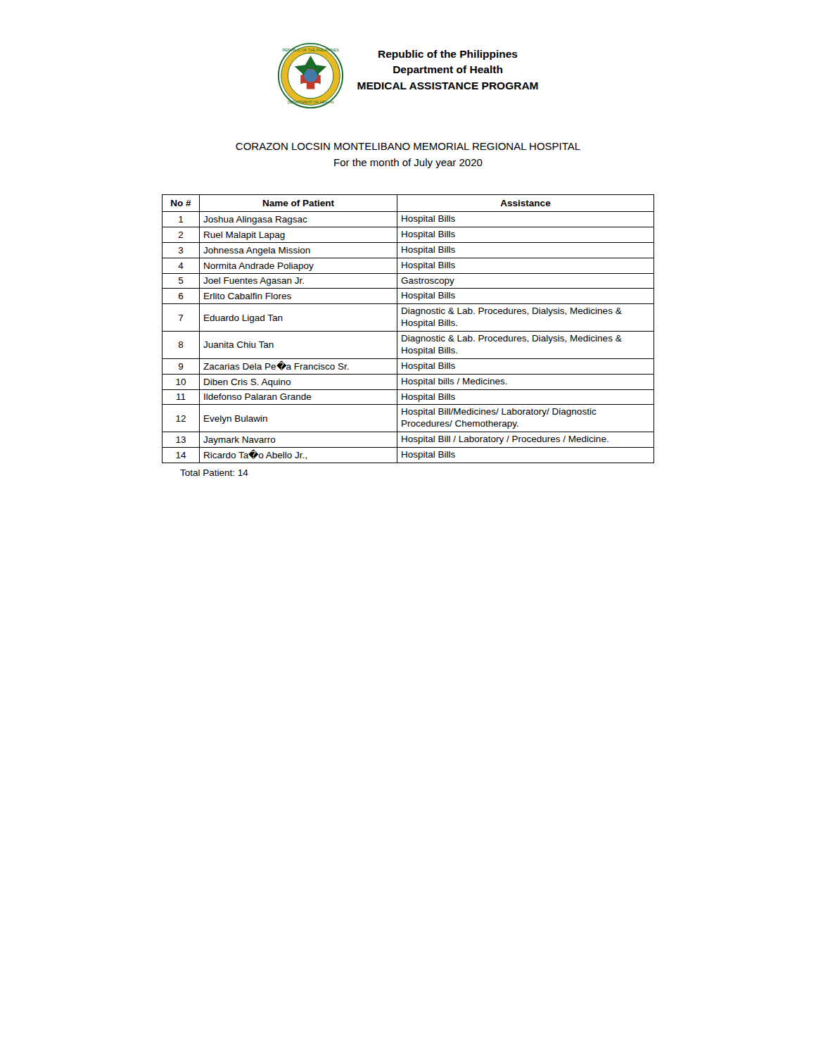REPUBLIC OF THE PHILIPPINES DEPARTMENT OF HEALTH
Republic of the Philippines
Department of Health
MEDICAL ASSISTANCE PROGRAM
CORAZON LOCSIN MONTELIBANO MEMORIAL REGIONAL HOSPITAL
For the month of July year 2020
| No # | Name of Patient | Assistance |
| --- | --- | --- |
| 1 | Joshua Alingasa Ragsac | Hospital Bills |
| 2 | Ruel Malapit Lapag | Hospital Bills |
| 3 | Johnessa Angela Mission | Hospital Bills |
| 4 | Normita Andrade Poliapoy | Hospital Bills |
| 5 | Joel Fuentes Agasan Jr. | Gastroscopy |
| 6 | Erlito Cabalfin Flores | Hospital Bills |
| 7 | Eduardo Ligad Tan | Diagnostic & Lab. Procedures, Dialysis, Medicines & Hospital Bills. |
| 8 | Juanita Chiu Tan | Diagnostic & Lab. Procedures, Dialysis, Medicines & Hospital Bills. |
| 9 | Zacarias Dela Pe�a Francisco Sr. | Hospital Bills |
| 10 | Diben Cris S. Aquino | Hospital bills / Medicines. |
| 11 | Ildefonso Palaran Grande | Hospital Bills |
| 12 | Evelyn Bulawin | Hospital Bill/Medicines/ Laboratory/ Diagnostic Procedures/ Chemotherapy. |
| 13 | Jaymark Navarro | Hospital Bill / Laboratory / Procedures / Medicine. |
| 14 | Ricardo Ta�o Abello Jr., | Hospital Bills |
Total Patient: 14